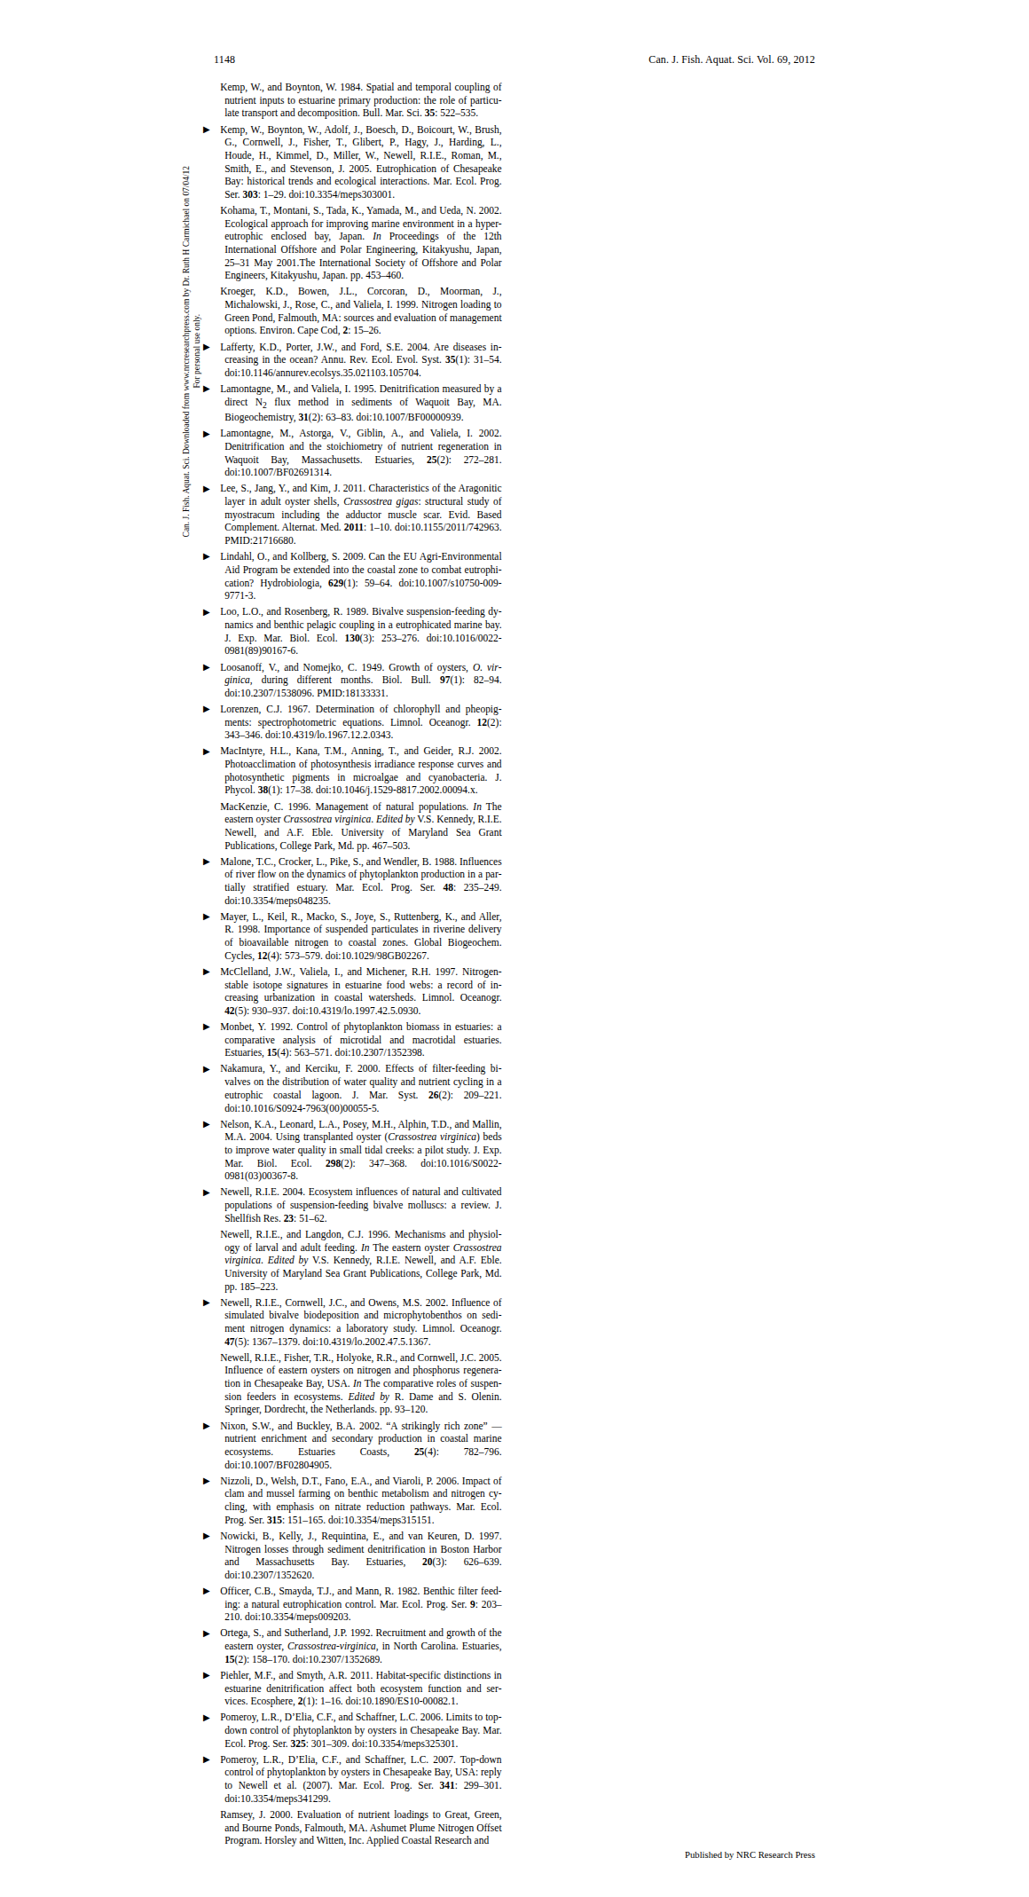Can. J. Fish. Aquat. Sci. Downloaded from www.nrcresearchpress.com by Dr. Ruth H Carmichael on 07/04/12
For personal use only.
1148 Can. J. Fish. Aquat. Sci. Vol. 69, 2012
▶Kemp, W., and Boynton, W. 1984. Spatial and temporal coupling of nutrient inputs to estuarine primary production: the role of particulate transport and decomposition. Bull. Mar. Sci. 35: 522–535.
▶Kemp, W., Boynton, W., Adolf, J., Boesch, D., Boicourt, W., Brush, G., Cornwell, J., Fisher, T., Glibert, P., Hagy, J., Harding, L., Houde, H., Kimmel, D., Miller, W., Newell, R.I.E., Roman, M., Smith, E., and Stevenson, J. 2005. Eutrophication of Chesapeake Bay: historical trends and ecological interactions. Mar. Ecol. Prog. Ser. 303: 1–29. doi:10.3354/meps303001.
▶Kohama, T., Montani, S., Tada, K., Yamada, M., and Ueda, N. 2002. Ecological approach for improving marine environment in a hyper-eutrophic enclosed bay, Japan. In Proceedings of the 12th International Offshore and Polar Engineering, Kitakyushu, Japan, 25–31 May 2001.The International Society of Offshore and Polar Engineers, Kitakyushu, Japan. pp. 453–460.
▶Kroeger, K.D., Bowen, J.L., Corcoran, D., Moorman, J., Michalowski, J., Rose, C., and Valiela, I. 1999. Nitrogen loading to Green Pond, Falmouth, MA: sources and evaluation of management options. Environ. Cape Cod, 2: 15–26.
▶Lafferty, K.D., Porter, J.W., and Ford, S.E. 2004. Are diseases increasing in the ocean? Annu. Rev. Ecol. Evol. Syst. 35(1): 31–54. doi:10.1146/annurev.ecolsys.35.021103.105704.
▶Lamontagne, M., and Valiela, I. 1995. Denitrification measured by a direct N2 flux method in sediments of Waquoit Bay, MA. Biogeochemistry, 31(2): 63–83. doi:10.1007/BF00000939.
▶Lamontagne, M., Astorga, V., Giblin, A., and Valiela, I. 2002. Denitrification and the stoichiometry of nutrient regeneration in Waquoit Bay, Massachusetts. Estuaries, 25(2): 272–281. doi:10.1007/BF02691314.
▶Lee, S., Jang, Y., and Kim, J. 2011. Characteristics of the Aragonitic layer in adult oyster shells, Crassostrea gigas: structural study of myostracum including the adductor muscle scar. Evid. Based Complement. Alternat. Med. 2011: 1–10. doi:10.1155/2011/742963. PMID:21716680.
▶Lindahl, O., and Kollberg, S. 2009. Can the EU Agri-Environmental Aid Program be extended into the coastal zone to combat eutrophication? Hydrobiologia, 629(1): 59–64. doi:10.1007/s10750-009-9771-3.
▶Loo, L.O., and Rosenberg, R. 1989. Bivalve suspension-feeding dynamics and benthic pelagic coupling in a eutrophicated marine bay. J. Exp. Mar. Biol. Ecol. 130(3): 253–276. doi:10.1016/0022-0981(89)90167-6.
▶Loosanoff, V., and Nomejko, C. 1949. Growth of oysters, O. virginica, during different months. Biol. Bull. 97(1): 82–94. doi:10.2307/1538096. PMID:18133331.
▶Lorenzen, C.J. 1967. Determination of chlorophyll and pheopigments: spectrophotometric equations. Limnol. Oceanogr. 12(2): 343–346. doi:10.4319/lo.1967.12.2.0343.
▶MacIntyre, H.L., Kana, T.M., Anning, T., and Geider, R.J. 2002. Photoacclimation of photosynthesis irradiance response curves and photosynthetic pigments in microalgae and cyanobacteria. J. Phycol. 38(1): 17–38. doi:10.1046/j.1529-8817.2002.00094.x.
▶MacKenzie, C. 1996. Management of natural populations. In The eastern oyster Crassostrea virginica. Edited by V.S. Kennedy, R.I.E. Newell, and A.F. Eble. University of Maryland Sea Grant Publications, College Park, Md. pp. 467–503.
▶Malone, T.C., Crocker, L., Pike, S., and Wendler, B. 1988. Influences of river flow on the dynamics of phytoplankton production in a partially stratified estuary. Mar. Ecol. Prog. Ser. 48: 235–249. doi:10.3354/meps048235.
▶Mayer, L., Keil, R., Macko, S., Joye, S., Ruttenberg, K., and Aller, R. 1998. Importance of suspended particulates in riverine delivery of bioavailable nitrogen to coastal zones. Global Biogeochem. Cycles, 12(4): 573–579. doi:10.1029/98GB02267.
▶McClelland, J.W., Valiela, I., and Michener, R.H. 1997. Nitrogen-stable isotope signatures in estuarine food webs: a record of increasing urbanization in coastal watersheds. Limnol. Oceanogr. 42(5): 930–937. doi:10.4319/lo.1997.42.5.0930.
▶Monbet, Y. 1992. Control of phytoplankton biomass in estuaries: a comparative analysis of microtidal and macrotidal estuaries. Estuaries, 15(4): 563–571. doi:10.2307/1352398.
▶Nakamura, Y., and Kerciku, F. 2000. Effects of filter-feeding bivalves on the distribution of water quality and nutrient cycling in a eutrophic coastal lagoon. J. Mar. Syst. 26(2): 209–221. doi:10.1016/S0924-7963(00)00055-5.
▶Nelson, K.A., Leonard, L.A., Posey, M.H., Alphin, T.D., and Mallin, M.A. 2004. Using transplanted oyster (Crassostrea virginica) beds to improve water quality in small tidal creeks: a pilot study. J. Exp. Mar. Biol. Ecol. 298(2): 347–368. doi:10.1016/S0022-0981(03)00367-8.
▶Newell, R.I.E. 2004. Ecosystem influences of natural and cultivated populations of suspension-feeding bivalve molluscs: a review. J. Shellfish Res. 23: 51–62.
▶Newell, R.I.E., and Langdon, C.J. 1996. Mechanisms and physiology of larval and adult feeding. In The eastern oyster Crassostrea virginica. Edited by V.S. Kennedy, R.I.E. Newell, and A.F. Eble. University of Maryland Sea Grant Publications, College Park, Md. pp. 185–223.
▶Newell, R.I.E., Cornwell, J.C., and Owens, M.S. 2002. Influence of simulated bivalve biodeposition and microphytobenthos on sediment nitrogen dynamics: a laboratory study. Limnol. Oceanogr. 47(5): 1367–1379. doi:10.4319/lo.2002.47.5.1367.
▶Newell, R.I.E., Fisher, T.R., Holyoke, R.R., and Cornwell, J.C. 2005. Influence of eastern oysters on nitrogen and phosphorus regeneration in Chesapeake Bay, USA. In The comparative roles of suspension feeders in ecosystems. Edited by R. Dame and S. Olenin. Springer, Dordrecht, the Netherlands. pp. 93–120.
▶Nixon, S.W., and Buckley, B.A. 2002. “A strikingly rich zone” — nutrient enrichment and secondary production in coastal marine ecosystems. Estuaries Coasts, 25(4): 782–796. doi:10.1007/BF02804905.
▶Nizzoli, D., Welsh, D.T., Fano, E.A., and Viaroli, P. 2006. Impact of clam and mussel farming on benthic metabolism and nitrogen cycling, with emphasis on nitrate reduction pathways. Mar. Ecol. Prog. Ser. 315: 151–165. doi:10.3354/meps315151.
▶Nowicki, B., Kelly, J., Requintina, E., and van Keuren, D. 1997. Nitrogen losses through sediment denitrification in Boston Harbor and Massachusetts Bay. Estuaries, 20(3): 626–639. doi:10.2307/1352620.
▶Officer, C.B., Smayda, T.J., and Mann, R. 1982. Benthic filter feeding: a natural eutrophication control. Mar. Ecol. Prog. Ser. 9: 203–210. doi:10.3354/meps009203.
▶Ortega, S., and Sutherland, J.P. 1992. Recruitment and growth of the eastern oyster, Crassostrea-virginica, in North Carolina. Estuaries, 15(2): 158–170. doi:10.2307/1352689.
▶Piehler, M.F., and Smyth, A.R. 2011. Habitat-specific distinctions in estuarine denitrification affect both ecosystem function and services. Ecosphere, 2(1): 1–16. doi:10.1890/ES10-00082.1.
▶Pomeroy, L.R., D’Elia, C.F., and Schaffner, L.C. 2006. Limits to top-down control of phytoplankton by oysters in Chesapeake Bay. Mar. Ecol. Prog. Ser. 325: 301–309. doi:10.3354/meps325301.
▶Pomeroy, L.R., D’Elia, C.F., and Schaffner, L.C. 2007. Top-down control of phytoplankton by oysters in Chesapeake Bay, USA: reply to Newell et al. (2007). Mar. Ecol. Prog. Ser. 341: 299–301. doi:10.3354/meps341299.
▶Ramsey, J. 2000. Evaluation of nutrient loadings to Great, Green, and Bourne Ponds, Falmouth, MA. Ashumet Plume Nitrogen Offset Program. Horsley and Witten, Inc. Applied Coastal Research and
Published by NRC Research Press